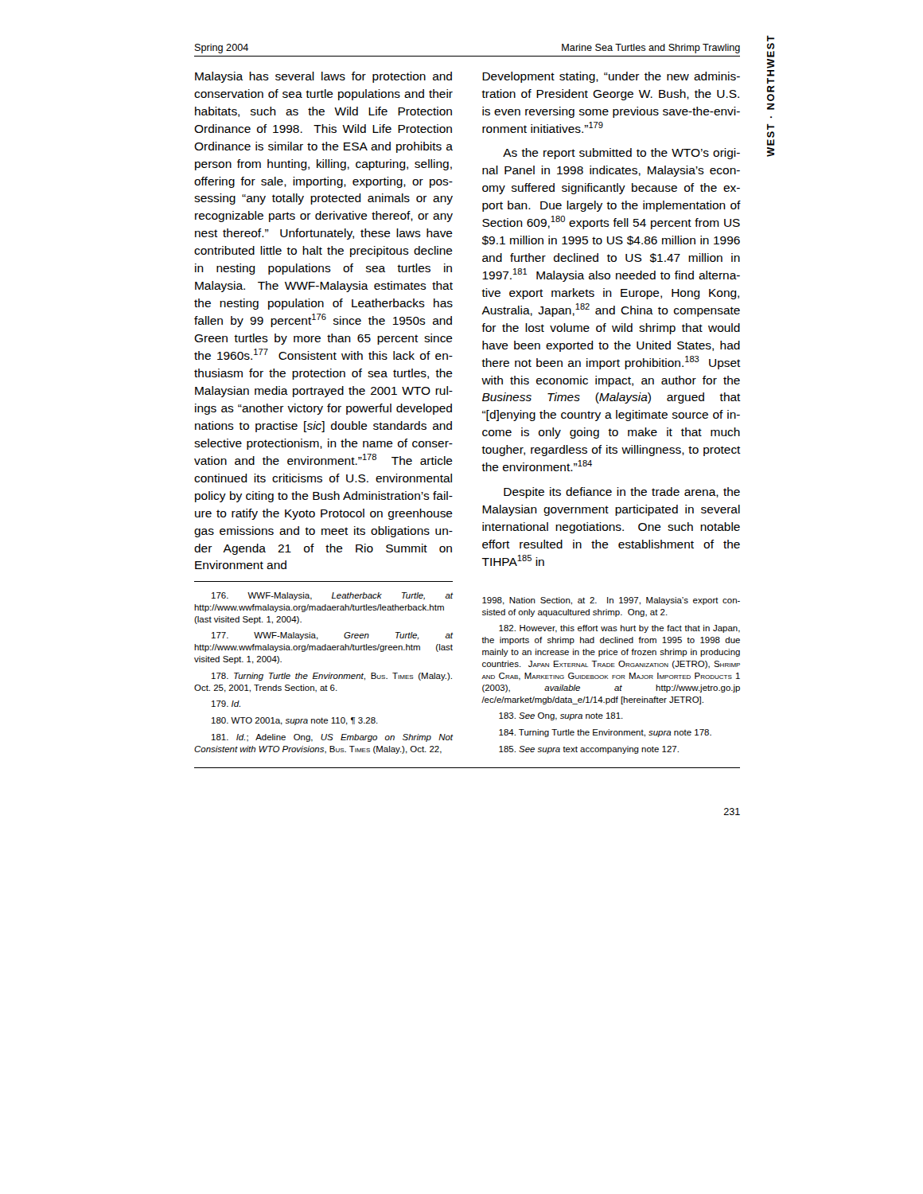WEST · NORTHWEST
Spring 2004 Marine Sea Turtles and Shrimp Trawling
Malaysia has several laws for protection and conservation of sea turtle populations and their habitats, such as the Wild Life Protection Ordinance of 1998. This Wild Life Protection Ordinance is similar to the ESA and prohibits a person from hunting, killing, capturing, selling, offering for sale, importing, exporting, or possessing “any totally protected animals or any recognizable parts or derivative thereof, or any nest thereof.” Unfortunately, these laws have contributed little to halt the precipitous decline in nesting populations of sea turtles in Malaysia. The WWF-Malaysia estimates that the nesting population of Leatherbacks has fallen by 99 percent176 since the 1950s and Green turtles by more than 65 percent since the 1960s.177 Consistent with this lack of enthusiasm for the protection of sea turtles, the Malaysian media portrayed the 2001 WTO rulings as “another victory for powerful developed nations to practise [sic] double standards and selective protectionism, in the name of conservation and the environment.”178 The article continued its criticisms of U.S. environmental policy by citing to the Bush Administration’s failure to ratify the Kyoto Protocol on greenhouse gas emissions and to meet its obligations under Agenda 21 of the Rio Summit on Environment and
176. WWF-Malaysia, Leatherback Turtle, at http://www.wwfmalaysia.org/madaerah/turtles/leatherback.htm (last visited Sept. 1, 2004).
177. WWF-Malaysia, Green Turtle, at http://www.wwfmalaysia.org/madaerah/turtles/green.htm (last visited Sept. 1, 2004).
178. Turning Turtle the Environment, Bus. Times (Malay.). Oct. 25, 2001, Trends Section, at 6.
179. Id.
180. WTO 2001a, supra note 110, ¶ 3.28.
181. Id.; Adeline Ong, US Embargo on Shrimp Not Consistent with WTO Provisions, Bus. Times (Malay.), Oct. 22,
Development stating, “under the new administration of President George W. Bush, the U.S. is even reversing some previous save-the-environment initiatives.”179
As the report submitted to the WTO’s original Panel in 1998 indicates, Malaysia’s economy suffered significantly because of the export ban. Due largely to the implementation of Section 609,180 exports fell 54 percent from US $9.1 million in 1995 to US $4.86 million in 1996 and further declined to US $1.47 million in 1997.181 Malaysia also needed to find alternative export markets in Europe, Hong Kong, Australia, Japan,182 and China to compensate for the lost volume of wild shrimp that would have been exported to the United States, had there not been an import prohibition.183 Upset with this economic impact, an author for the Business Times (Malaysia) argued that “[d]enying the country a legitimate source of income is only going to make it that much tougher, regardless of its willingness, to protect the environment.”184
Despite its defiance in the trade arena, the Malaysian government participated in several international negotiations. One such notable effort resulted in the establishment of the TIHPA185 in
1998, Nation Section, at 2. In 1997, Malaysia’s export consisted of only aquacultured shrimp. Ong, at 2.
182. However, this effort was hurt by the fact that in Japan, the imports of shrimp had declined from 1995 to 1998 due mainly to an increase in the price of frozen shrimp in producing countries. Japan External Trade Organization (JETRO), Shrimp and Crab, Marketing Guidebook for Major Imported Products 1 (2003), available at http://www.jetro.go.jp /ec/e/market/mgb/data_e/1/14.pdf [hereinafter JETRO].
183. See Ong, supra note 181.
184. Turning Turtle the Environment, supra note 178.
185. See supra text accompanying note 127.
231